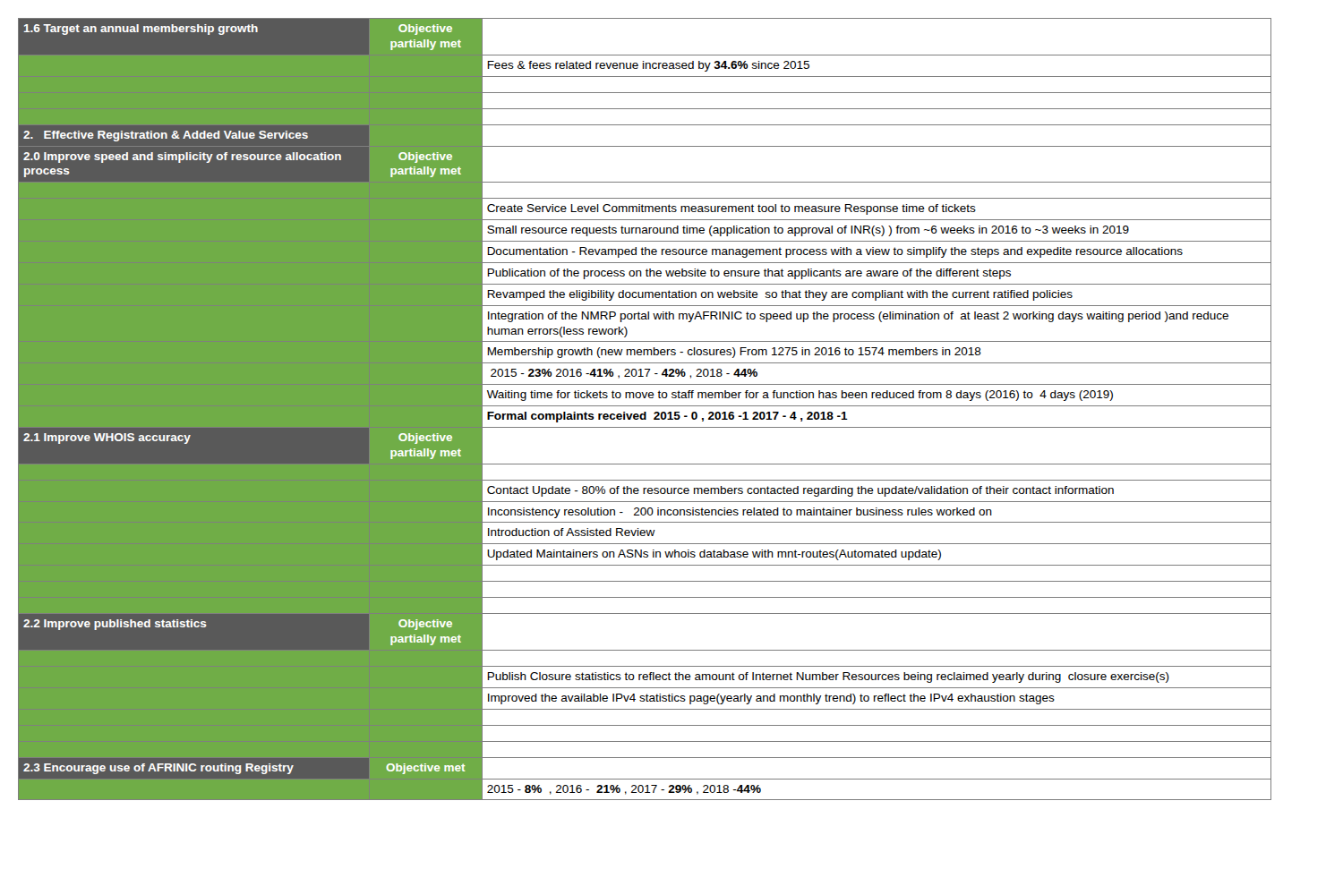| 1.6 Target an annual membership growth | Objective partially met | |
| | | Fees & fees related revenue increased by 34.6% since 2015 |
| 2. Effective Registration & Added Value Services | | |
| 2.0 Improve speed and simplicity of resource allocation process | Objective partially met | |
| | | Create Service Level Commitments measurement tool to measure Response time of tickets |
| | | Small resource requests turnaround time (application to approval of INR(s) ) from ~6 weeks in 2016 to ~3 weeks in 2019 |
| | | Documentation - Revamped the resource management process with a view to simplify the steps and expedite resource allocations |
| | | Publication of the process on the website to ensure that applicants are aware of the different steps |
| | | Revamped the eligibility documentation on website so that they are compliant with the current ratified policies |
| | | Integration of the NMRP portal with myAFRINIC to speed up the process (elimination of at least 2 working days waiting period )and reduce human errors(less rework) |
| | | Membership growth (new members - closures) From 1275 in 2016 to 1574 members in 2018 |
| | | 2015 - 23% 2016 - 41% , 2017 - 42% , 2018 - 44% |
| | | Waiting time for tickets to move to staff member for a function has been reduced from 8 days (2016) to 4 days (2019) |
| | | Formal complaints received 2015 - 0 , 2016 -1 2017 - 4 , 2018 -1 |
| 2.1 Improve WHOIS accuracy | Objective partially met | |
| | | Contact Update - 80% of the resource members contacted regarding the update/validation of their contact information |
| | | Inconsistency resolution - 200 inconsistencies related to maintainer business rules worked on |
| | | Introduction of Assisted Review |
| | | Updated Maintainers on ASNs in whois database with mnt-routes(Automated update) |
| 2.2 Improve published statistics | Objective partially met | |
| | | Publish Closure statistics to reflect the amount of Internet Number Resources being reclaimed yearly during closure exercise(s) |
| | | Improved the available IPv4 statistics page(yearly and monthly trend) to reflect the IPv4 exhaustion stages |
| 2.3 Encourage use of AFRINIC routing Registry | Objective met | |
| | | 2015 - 8% , 2016 - 21% , 2017 - 29% , 2018 - 44% |